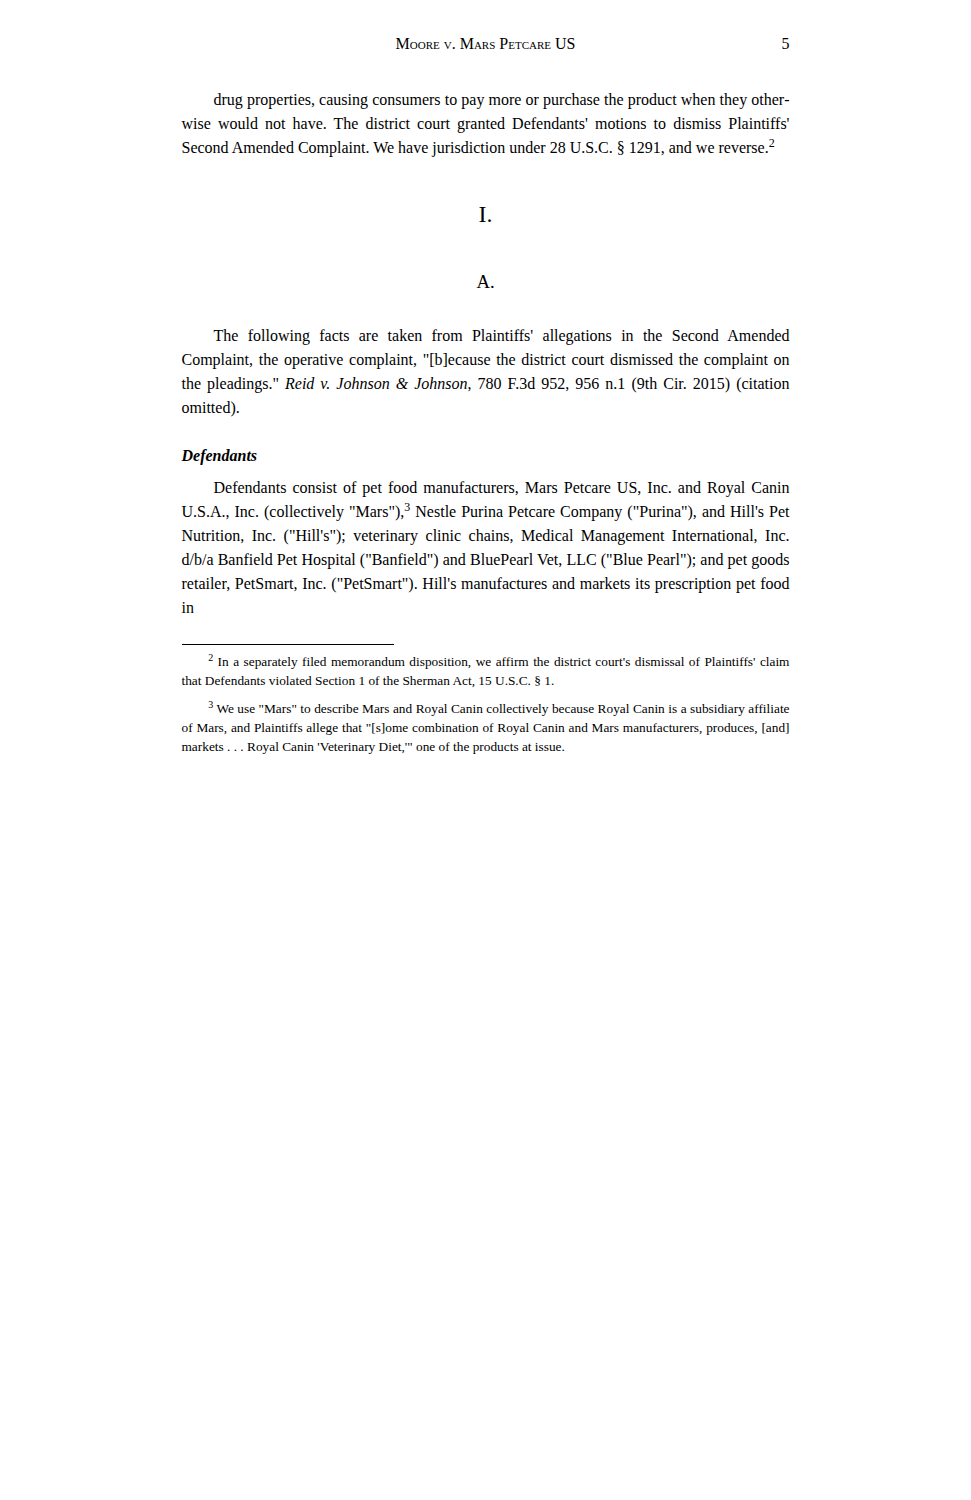Moore v. Mars Petcare US 5
drug properties, causing consumers to pay more or purchase the product when they otherwise would not have. The district court granted Defendants' motions to dismiss Plaintiffs' Second Amended Complaint. We have jurisdiction under 28 U.S.C. § 1291, and we reverse.2
I.
A.
The following facts are taken from Plaintiffs' allegations in the Second Amended Complaint, the operative complaint, "[b]ecause the district court dismissed the complaint on the pleadings." Reid v. Johnson & Johnson, 780 F.3d 952, 956 n.1 (9th Cir. 2015) (citation omitted).
Defendants
Defendants consist of pet food manufacturers, Mars Petcare US, Inc. and Royal Canin U.S.A., Inc. (collectively "Mars"),3 Nestle Purina Petcare Company ("Purina"), and Hill's Pet Nutrition, Inc. ("Hill's"); veterinary clinic chains, Medical Management International, Inc. d/b/a Banfield Pet Hospital ("Banfield") and BluePearl Vet, LLC ("Blue Pearl"); and pet goods retailer, PetSmart, Inc. ("PetSmart"). Hill's manufactures and markets its prescription pet food in
2 In a separately filed memorandum disposition, we affirm the district court's dismissal of Plaintiffs' claim that Defendants violated Section 1 of the Sherman Act, 15 U.S.C. § 1.
3 We use "Mars" to describe Mars and Royal Canin collectively because Royal Canin is a subsidiary affiliate of Mars, and Plaintiffs allege that "[s]ome combination of Royal Canin and Mars manufacturers, produces, [and] markets . . . Royal Canin 'Veterinary Diet,'" one of the products at issue.